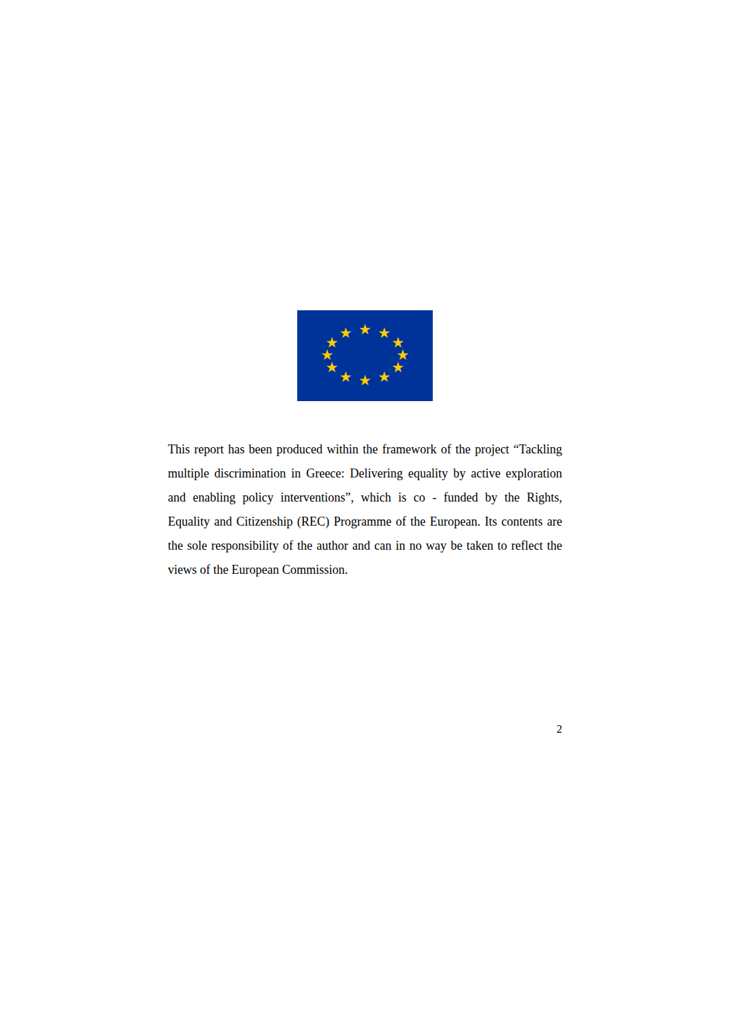★
★
★
★
★
★
★
★
★
★
★
★
This report has been produced within the framework of the project “Tackling multiple discrimination in Greece: Delivering equality by active exploration and enabling policy interventions”, which is co - funded by the Rights, Equality and Citizenship (REC) Programme of the European. Its contents are the sole responsibility of the author and can in no way be taken to reflect the views of the European Commission.
2